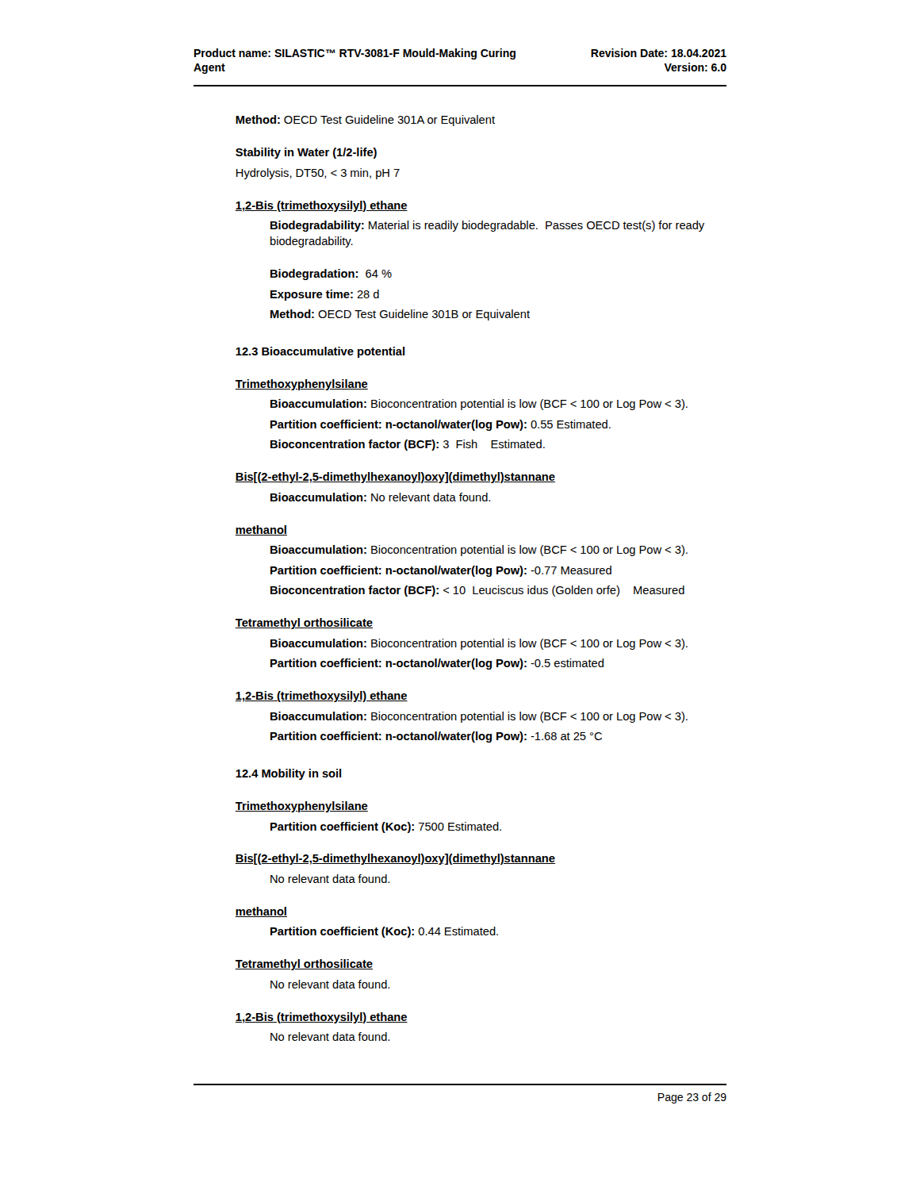Product name: SILASTIC™ RTV-3081-F Mould-Making Curing Agent
Revision Date: 18.04.2021
Version: 6.0
Method: OECD Test Guideline 301A or Equivalent
Stability in Water (1/2-life)
Hydrolysis, DT50, < 3 min, pH 7
1,2-Bis (trimethoxysilyl) ethane
Biodegradability: Material is readily biodegradable. Passes OECD test(s) for ready biodegradability.
Biodegradation: 64 %
Exposure time: 28 d
Method: OECD Test Guideline 301B or Equivalent
12.3 Bioaccumulative potential
Trimethoxyphenylsilane
Bioaccumulation: Bioconcentration potential is low (BCF < 100 or Log Pow < 3).
Partition coefficient: n-octanol/water(log Pow): 0.55 Estimated.
Bioconcentration factor (BCF): 3 Fish Estimated.
Bis[(2-ethyl-2,5-dimethylhexanoyl)oxy](dimethyl)stannane
Bioaccumulation: No relevant data found.
methanol
Bioaccumulation: Bioconcentration potential is low (BCF < 100 or Log Pow < 3).
Partition coefficient: n-octanol/water(log Pow): -0.77 Measured
Bioconcentration factor (BCF): < 10 Leuciscus idus (Golden orfe) Measured
Tetramethyl orthosilicate
Bioaccumulation: Bioconcentration potential is low (BCF < 100 or Log Pow < 3).
Partition coefficient: n-octanol/water(log Pow): -0.5 estimated
1,2-Bis (trimethoxysilyl) ethane
Bioaccumulation: Bioconcentration potential is low (BCF < 100 or Log Pow < 3).
Partition coefficient: n-octanol/water(log Pow): -1.68 at 25 °C
12.4 Mobility in soil
Trimethoxyphenylsilane
Partition coefficient (Koc): 7500 Estimated.
Bis[(2-ethyl-2,5-dimethylhexanoyl)oxy](dimethyl)stannane
No relevant data found.
methanol
Partition coefficient (Koc): 0.44 Estimated.
Tetramethyl orthosilicate
No relevant data found.
1,2-Bis (trimethoxysilyl) ethane
No relevant data found.
Page 23 of 29